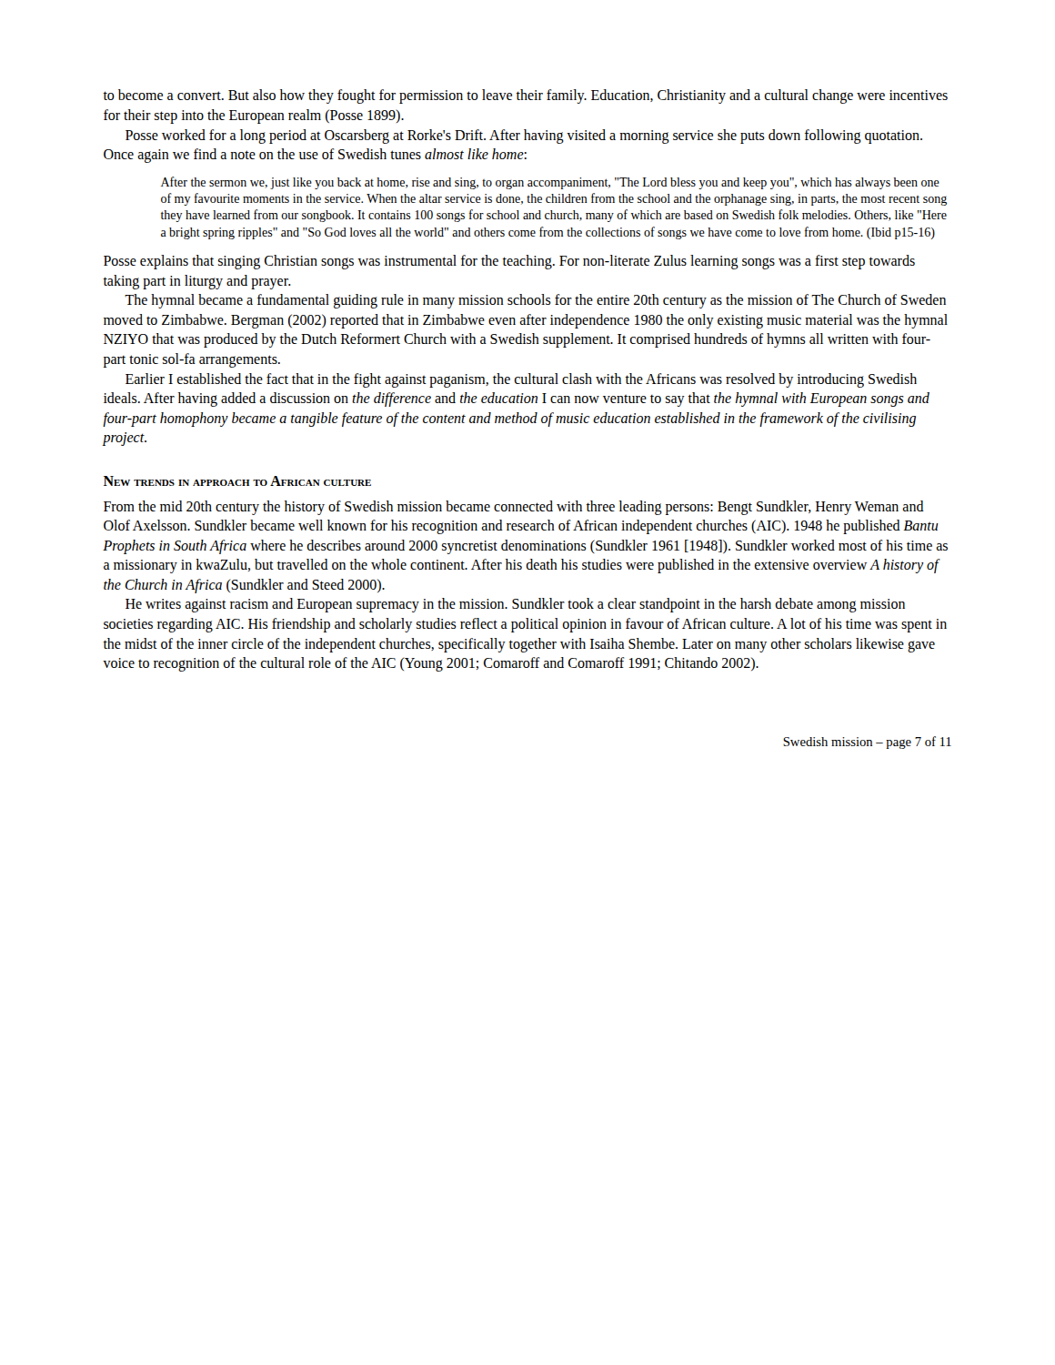to become a convert. But also how they fought for permission to leave their family. Education, Christianity and a cultural change were incentives for their step into the European realm (Posse 1899).
Posse worked for a long period at Oscarsberg at Rorke's Drift. After having visited a morning service she puts down following quotation. Once again we find a note on the use of Swedish tunes almost like home:
After the sermon we, just like you back at home, rise and sing, to organ accompaniment, "The Lord bless you and keep you", which has always been one of my favourite moments in the service. When the altar service is done, the children from the school and the orphanage sing, in parts, the most recent song they have learned from our songbook. It contains 100 songs for school and church, many of which are based on Swedish folk melodies. Others, like "Here a bright spring ripples" and "So God loves all the world" and others come from the collections of songs we have come to love from home. (Ibid p15-16)
Posse explains that singing Christian songs was instrumental for the teaching. For non-literate Zulus learning songs was a first step towards taking part in liturgy and prayer.
The hymnal became a fundamental guiding rule in many mission schools for the entire 20th century as the mission of The Church of Sweden moved to Zimbabwe. Bergman (2002) reported that in Zimbabwe even after independence 1980 the only existing music material was the hymnal NZIYO that was produced by the Dutch Reformert Church with a Swedish supplement. It comprised hundreds of hymns all written with four-part tonic sol-fa arrangements.
Earlier I established the fact that in the fight against paganism, the cultural clash with the Africans was resolved by introducing Swedish ideals. After having added a discussion on the difference and the education I can now venture to say that the hymnal with European songs and four-part homophony became a tangible feature of the content and method of music education established in the framework of the civilising project.
New trends in approach to African culture
From the mid 20th century the history of Swedish mission became connected with three leading persons: Bengt Sundkler, Henry Weman and Olof Axelsson. Sundkler became well known for his recognition and research of African independent churches (AIC). 1948 he published Bantu Prophets in South Africa where he describes around 2000 syncretist denominations (Sundkler 1961 [1948]). Sundkler worked most of his time as a missionary in kwaZulu, but travelled on the whole continent. After his death his studies were published in the extensive overview A history of the Church in Africa (Sundkler and Steed 2000).
He writes against racism and European supremacy in the mission. Sundkler took a clear standpoint in the harsh debate among mission societies regarding AIC. His friendship and scholarly studies reflect a political opinion in favour of African culture. A lot of his time was spent in the midst of the inner circle of the independent churches, specifically together with Isaiha Shembe. Later on many other scholars likewise gave voice to recognition of the cultural role of the AIC (Young 2001; Comaroff and Comaroff 1991; Chitando 2002).
Swedish mission – page 7 of 11